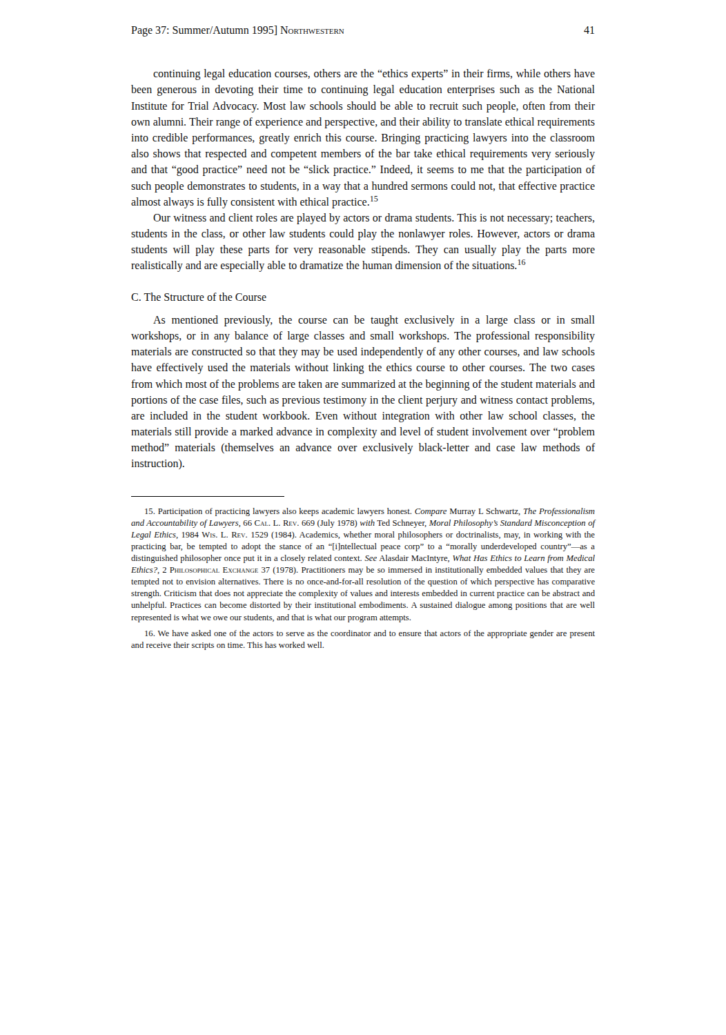Page 37: Summer/Autumn 1995] Northwestern 41
continuing legal education courses, others are the “ethics experts” in their firms, while others have been generous in devoting their time to continuing legal education enterprises such as the National Institute for Trial Advocacy. Most law schools should be able to recruit such people, often from their own alumni. Their range of experience and perspective, and their ability to translate ethical requirements into credible performances, greatly enrich this course. Bringing practicing lawyers into the classroom also shows that respected and competent members of the bar take ethical requirements very seriously and that “good practice” need not be “slick practice.” Indeed, it seems to me that the participation of such people demonstrates to students, in a way that a hundred sermons could not, that effective practice almost always is fully consistent with ethical practice.15
Our witness and client roles are played by actors or drama students. This is not necessary; teachers, students in the class, or other law students could play the nonlawyer roles. However, actors or drama students will play these parts for very reasonable stipends. They can usually play the parts more realistically and are especially able to dramatize the human dimension of the situations.16
C. The Structure of the Course
As mentioned previously, the course can be taught exclusively in a large class or in small workshops, or in any balance of large classes and small workshops. The professional responsibility materials are constructed so that they may be used independently of any other courses, and law schools have effectively used the materials without linking the ethics course to other courses. The two cases from which most of the problems are taken are summarized at the beginning of the student materials and portions of the case files, such as previous testimony in the client perjury and witness contact problems, are included in the student workbook. Even without integration with other law school classes, the materials still provide a marked advance in complexity and level of student involvement over “problem method” materials (themselves an advance over exclusively black-letter and case law methods of instruction).
15. Participation of practicing lawyers also keeps academic lawyers honest. Compare Murray L Schwartz, The Professionalism and Accountability of Lawyers, 66 Cal. L. Rev. 669 (July 1978) with Ted Schneyer, Moral Philosophy’s Standard Misconception of Legal Ethics, 1984 Wis. L. Rev. 1529 (1984). Academics, whether moral philosophers or doctrinalists, may, in working with the practicing bar, be tempted to adopt the stance of an “[i]ntellectual peace corp” to a “morally underdeveloped country”—as a distinguished philosopher once put it in a closely related context. See Alasdair MacIntyre, What Has Ethics to Learn from Medical Ethics?, 2 Philosophical Exchange 37 (1978). Practitioners may be so immersed in institutionally embedded values that they are tempted not to envision alternatives. There is no once-and-for-all resolution of the question of which perspective has comparative strength. Criticism that does not appreciate the complexity of values and interests embedded in current practice can be abstract and unhelpful. Practices can become distorted by their institutional embodiments. A sustained dialogue among positions that are well represented is what we owe our students, and that is what our program attempts.
16. We have asked one of the actors to serve as the coordinator and to ensure that actors of the appropriate gender are present and receive their scripts on time. This has worked well.